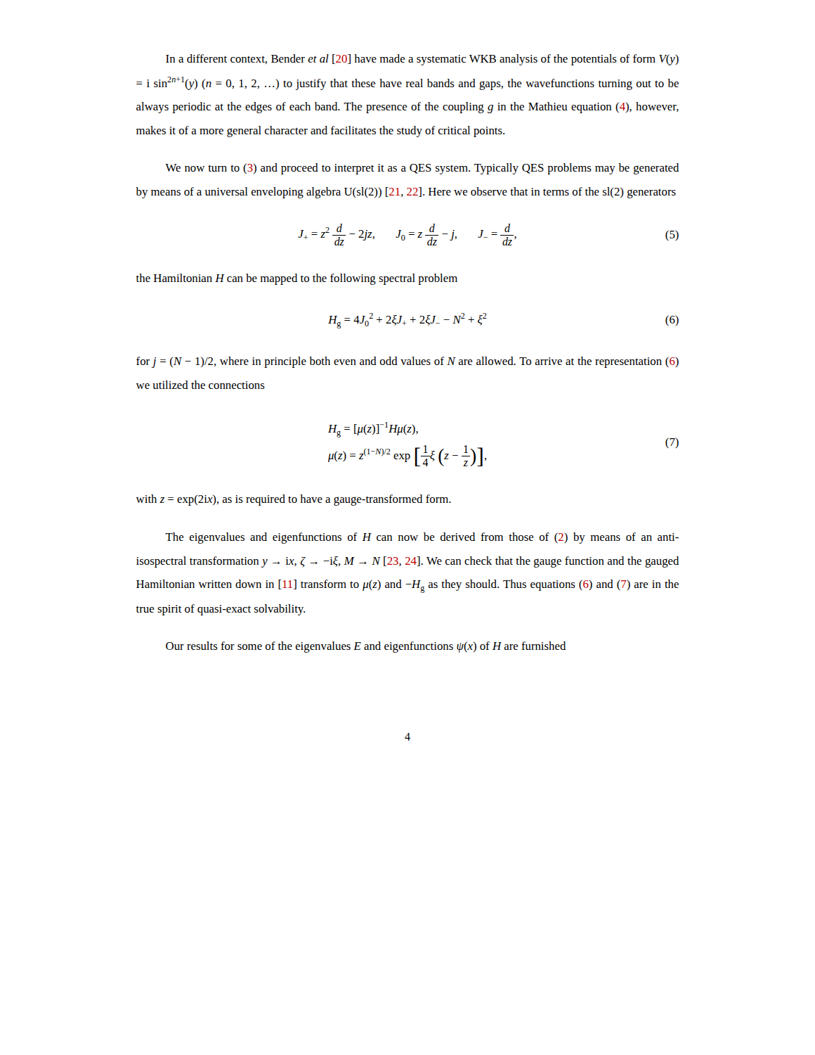In a different context, Bender et al [20] have made a systematic WKB analysis of the potentials of form V(y) = i sin2n+1(y) (n = 0, 1, 2, …) to justify that these have real bands and gaps, the wavefunctions turning out to be always periodic at the edges of each band. The presence of the coupling g in the Mathieu equation (4), however, makes it of a more general character and facilitates the study of critical points.
We now turn to (3) and proceed to interpret it as a QES system. Typically QES problems may be generated by means of a universal enveloping algebra U(sl(2)) [21, 22]. Here we observe that in terms of the sl(2) generators
J+ = z2 ddz − 2jz, J0 = z ddz − j, J− = ddz, (5)
the Hamiltonian H can be mapped to the following spectral problem
Hg = 4J02 + 2ξJ+ + 2ξJ− − N2 + ξ2 (6)
for j = (N − 1)/2, where in principle both even and odd values of N are allowed. To arrive at the representation (6) we utilized the connections
Hg = [μ(z)]−1Hμ(z),
μ(z) = z(1−N)/2 exp [14 ξ (z − 1 z)],
(7)
with z = exp(2ix), as is required to have a gauge-transformed form.
The eigenvalues and eigenfunctions of H can now be derived from those of (2) by means of an anti-isospectral transformation y → ix, ζ → −iξ, M → N [23, 24]. We can check that the gauge function and the gauged Hamiltonian written down in [11] transform to μ(z) and −Hg as they should. Thus equations (6) and (7) are in the true spirit of quasi-exact solvability.
Our results for some of the eigenvalues E and eigenfunctions ψ(x) of H are furnished
4